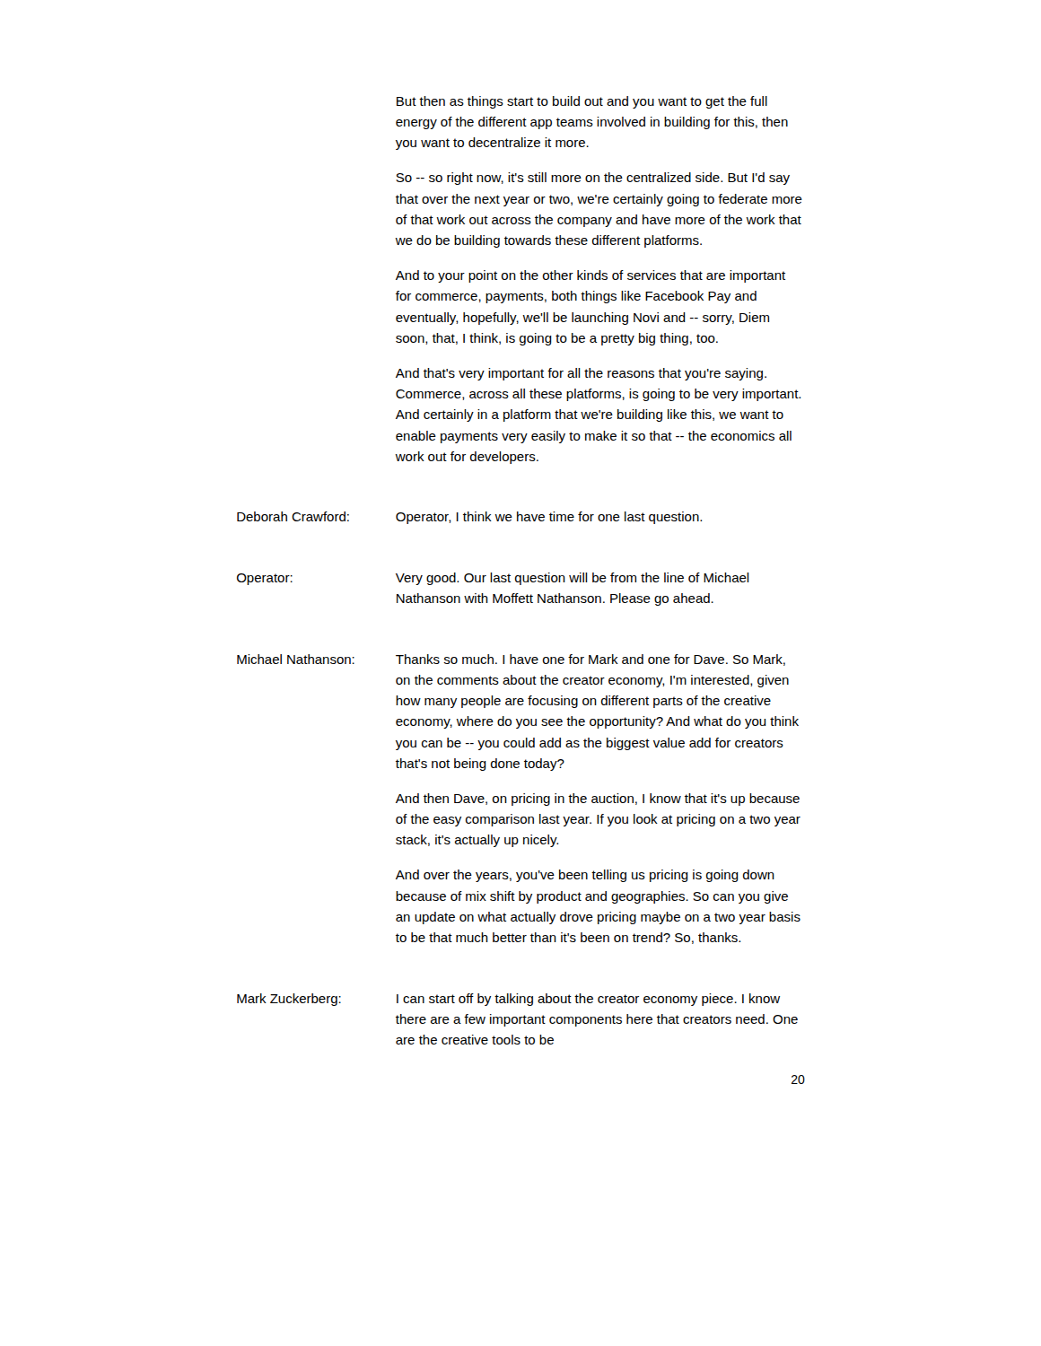But then as things start to build out and you want to get the full energy of the different app teams involved in building for this, then you want to decentralize it more.
So -- so right now, it's still more on the centralized side. But I'd say that over the next year or two, we're certainly going to federate more of that work out across the company and have more of the work that we do be building towards these different platforms.
And to your point on the other kinds of services that are important for commerce, payments, both things like Facebook Pay and eventually, hopefully, we'll be launching Novi and -- sorry, Diem soon, that, I think, is going to be a pretty big thing, too.
And that's very important for all the reasons that you're saying. Commerce, across all these platforms, is going to be very important. And certainly in a platform that we're building like this, we want to enable payments very easily to make it so that -- the economics all work out for developers.
Deborah Crawford:
Operator, I think we have time for one last question.
Operator:
Very good. Our last question will be from the line of Michael Nathanson with Moffett Nathanson. Please go ahead.
Michael Nathanson:
Thanks so much. I have one for Mark and one for Dave. So Mark, on the comments about the creator economy, I'm interested, given how many people are focusing on different parts of the creative economy, where do you see the opportunity? And what do you think you can be -- you could add as the biggest value add for creators that's not being done today?
And then Dave, on pricing in the auction, I know that it's up because of the easy comparison last year. If you look at pricing on a two year stack, it's actually up nicely.
And over the years, you've been telling us pricing is going down because of mix shift by product and geographies. So can you give an update on what actually drove pricing maybe on a two year basis to be that much better than it's been on trend? So, thanks.
Mark Zuckerberg:
I can start off by talking about the creator economy piece. I know there are a few important components here that creators need. One are the creative tools to be
20